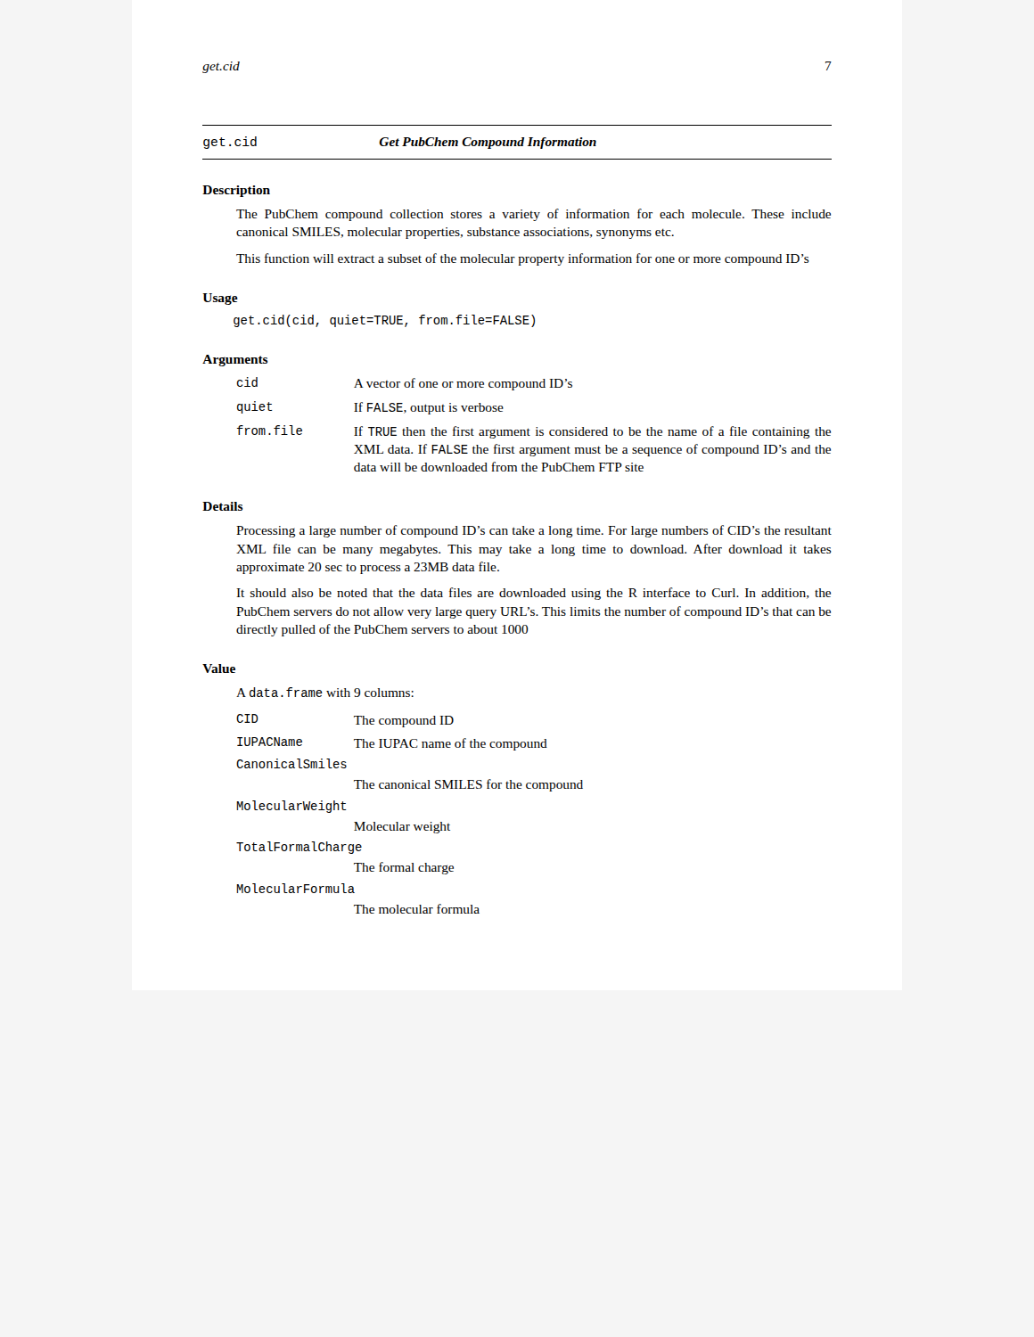get.cid 7
get.cid Get PubChem Compound Information
Description
The PubChem compound collection stores a variety of information for each molecule. These include canonical SMILES, molecular properties, substance associations, synonyms etc.
This function will extract a subset of the molecular property information for one or more compound ID’s
Usage
get.cid(cid, quiet=TRUE, from.file=FALSE)
Arguments
cid
A vector of one or more compound ID’s
quiet
If FALSE, output is verbose
from.file
If TRUE then the first argument is considered to be the name of a file containing the XML data. If FALSE the first argument must be a sequence of compound ID’s and the data will be downloaded from the PubChem FTP site
Details
Processing a large number of compound ID’s can take a long time. For large numbers of CID’s the resultant XML file can be many megabytes. This may take a long time to download. After download it takes approximate 20 sec to process a 23MB data file.
It should also be noted that the data files are downloaded using the R interface to Curl. In addition, the PubChem servers do not allow very large query URL’s. This limits the number of compound ID’s that can be directly pulled of the PubChem servers to about 1000
Value
A data.frame with 9 columns:
CID
The compound ID
IUPACName
The IUPAC name of the compound
CanonicalSmiles
The canonical SMILES for the compound
MolecularWeight
Molecular weight
TotalFormalCharge
The formal charge
MolecularFormula
The molecular formula